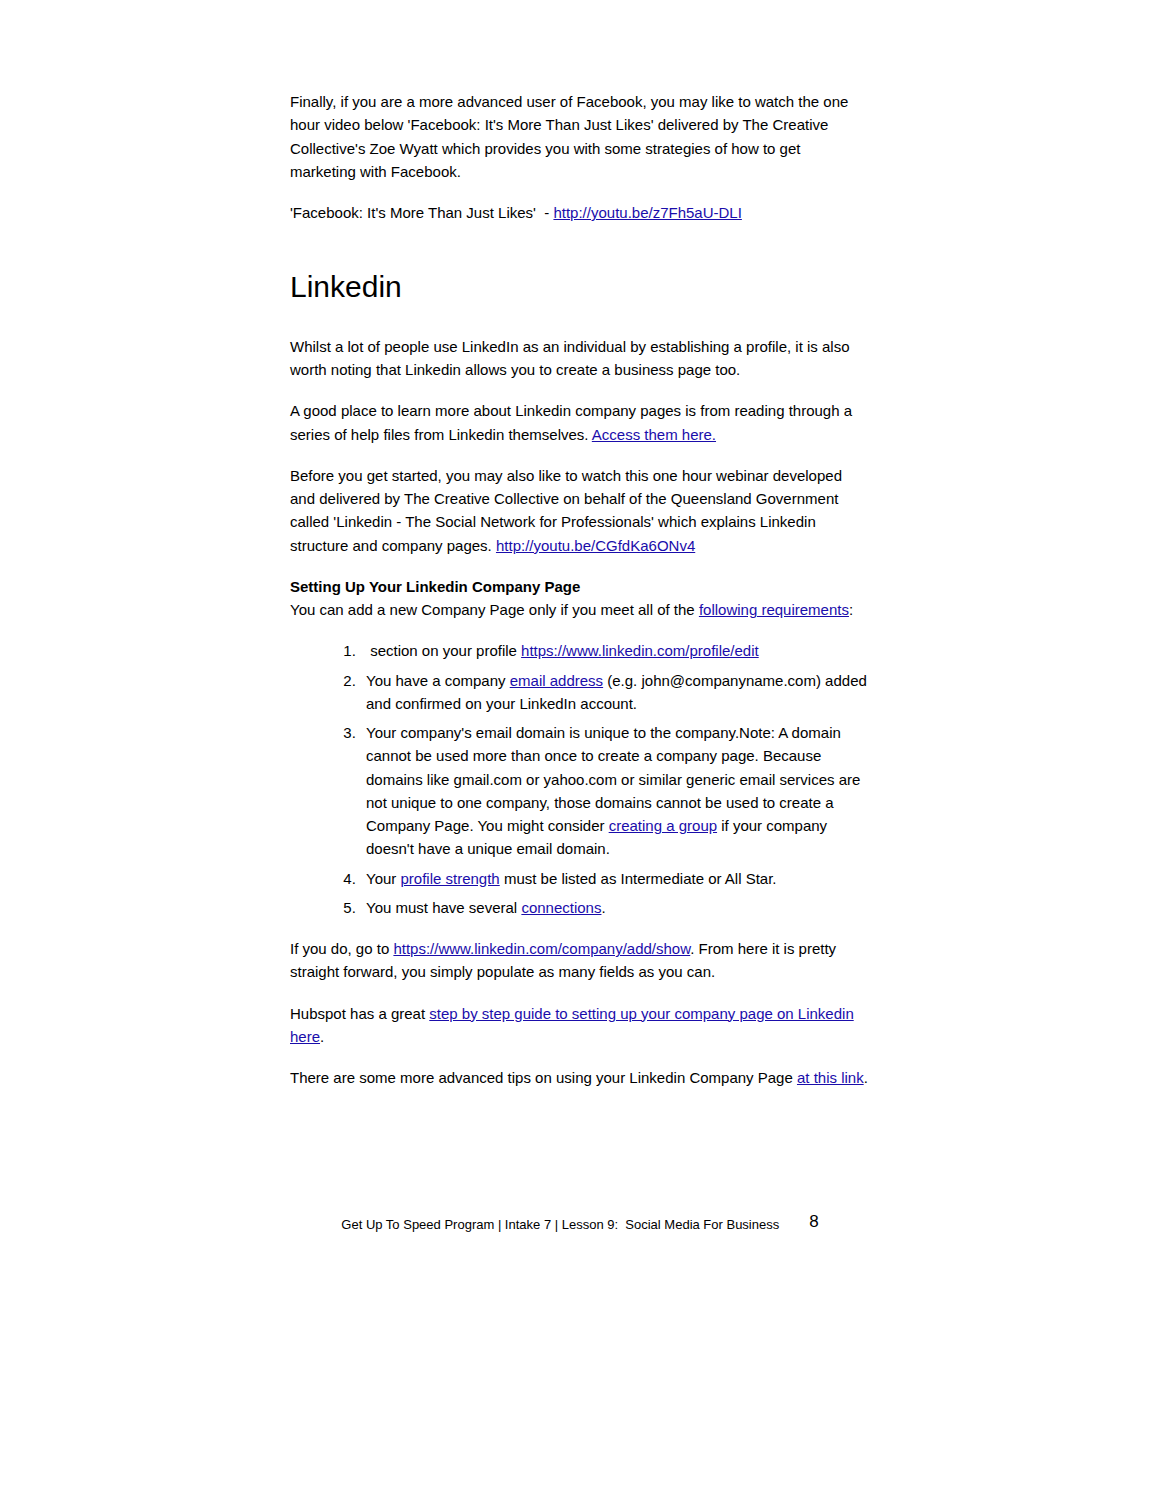Finally, if you are a more advanced user of Facebook, you may like to watch the one hour video below 'Facebook: It's More Than Just Likes' delivered by The Creative Collective's Zoe Wyatt which provides you with some strategies of how to get marketing with Facebook.
'Facebook: It's More Than Just Likes' - http://youtu.be/z7Fh5aU-DLI
Linkedin
Whilst a lot of people use LinkedIn as an individual by establishing a profile, it is also worth noting that Linkedin allows you to create a business page too.
A good place to learn more about Linkedin company pages is from reading through a series of help files from Linkedin themselves. Access them here.
Before you get started, you may also like to watch this one hour webinar developed and delivered by The Creative Collective on behalf of the Queensland Government called 'Linkedin - The Social Network for Professionals' which explains Linkedin structure and company pages. http://youtu.be/CGfdKa6ONv4
Setting Up Your Linkedin Company Page
You can add a new Company Page only if you meet all of the following requirements:
section on your profile https://www.linkedin.com/profile/edit
You have a company email address (e.g. john@companyname.com) added and confirmed on your LinkedIn account.
Your company's email domain is unique to the company.Note: A domain cannot be used more than once to create a company page. Because domains like gmail.com or yahoo.com or similar generic email services are not unique to one company, those domains cannot be used to create a Company Page. You might consider creating a group if your company doesn't have a unique email domain.
Your profile strength must be listed as Intermediate or All Star.
You must have several connections.
If you do, go to https://www.linkedin.com/company/add/show. From here it is pretty straight forward, you simply populate as many fields as you can.
Hubspot has a great step by step guide to setting up your company page on Linkedin here.
There are some more advanced tips on using your Linkedin Company Page at this link.
Get Up To Speed Program | Intake 7 | Lesson 9: Social Media For Business 8